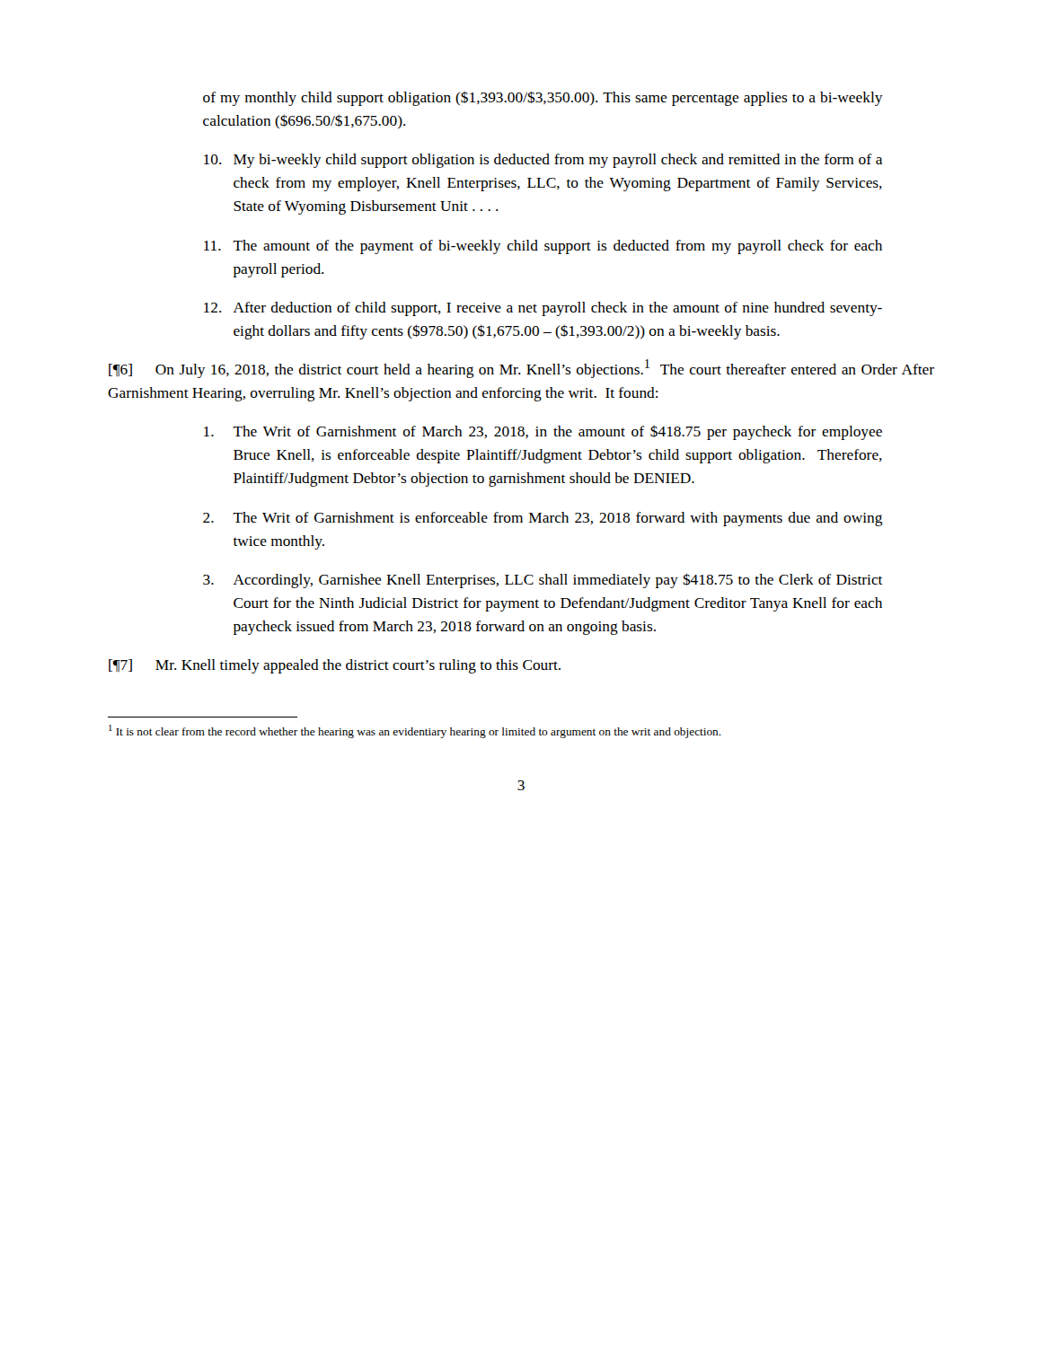of my monthly child support obligation ($1,393.00/$3,350.00). This same percentage applies to a bi-weekly calculation ($696.50/$1,675.00).
10. My bi-weekly child support obligation is deducted from my payroll check and remitted in the form of a check from my employer, Knell Enterprises, LLC, to the Wyoming Department of Family Services, State of Wyoming Disbursement Unit . . . .
11. The amount of the payment of bi-weekly child support is deducted from my payroll check for each payroll period.
12. After deduction of child support, I receive a net payroll check in the amount of nine hundred seventy-eight dollars and fifty cents ($978.50) ($1,675.00 – ($1,393.00/2)) on a bi-weekly basis.
[¶6] On July 16, 2018, the district court held a hearing on Mr. Knell’s objections.1 The court thereafter entered an Order After Garnishment Hearing, overruling Mr. Knell’s objection and enforcing the writ. It found:
1. The Writ of Garnishment of March 23, 2018, in the amount of $418.75 per paycheck for employee Bruce Knell, is enforceable despite Plaintiff/Judgment Debtor’s child support obligation. Therefore, Plaintiff/Judgment Debtor’s objection to garnishment should be DENIED.
2. The Writ of Garnishment is enforceable from March 23, 2018 forward with payments due and owing twice monthly.
3. Accordingly, Garnishee Knell Enterprises, LLC shall immediately pay $418.75 to the Clerk of District Court for the Ninth Judicial District for payment to Defendant/Judgment Creditor Tanya Knell for each paycheck issued from March 23, 2018 forward on an ongoing basis.
[¶7] Mr. Knell timely appealed the district court’s ruling to this Court.
1 It is not clear from the record whether the hearing was an evidentiary hearing or limited to argument on the writ and objection.
3